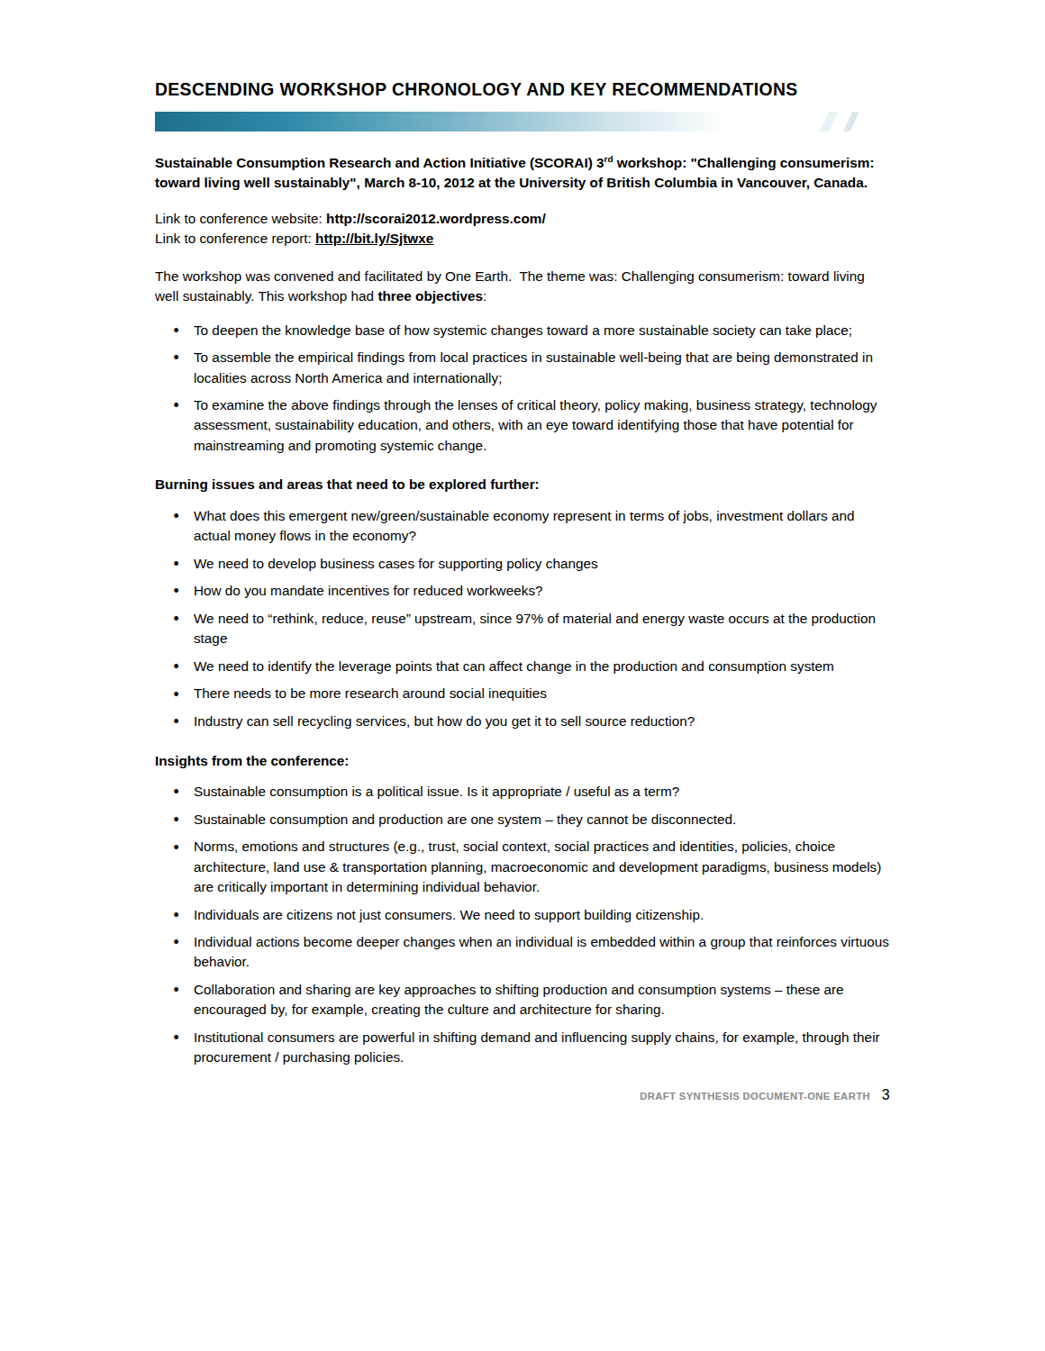DESCENDING WORKSHOP CHRONOLOGY AND KEY RECOMMENDATIONS
Sustainable Consumption Research and Action Initiative (SCORAI) 3rd workshop: "Challenging consumerism: toward living well sustainably", March 8-10, 2012 at the University of British Columbia in Vancouver, Canada.
Link to conference website: http://scorai2012.wordpress.com/
Link to conference report: http://bit.ly/Sjtwxe
The workshop was convened and facilitated by One Earth. The theme was: Challenging consumerism: toward living well sustainably. This workshop had three objectives:
To deepen the knowledge base of how systemic changes toward a more sustainable society can take place;
To assemble the empirical findings from local practices in sustainable well-being that are being demonstrated in localities across North America and internationally;
To examine the above findings through the lenses of critical theory, policy making, business strategy, technology assessment, sustainability education, and others, with an eye toward identifying those that have potential for mainstreaming and promoting systemic change.
Burning issues and areas that need to be explored further:
What does this emergent new/green/sustainable economy represent in terms of jobs, investment dollars and actual money flows in the economy?
We need to develop business cases for supporting policy changes
How do you mandate incentives for reduced workweeks?
We need to “rethink, reduce, reuse” upstream, since 97% of material and energy waste occurs at the production stage
We need to identify the leverage points that can affect change in the production and consumption system
There needs to be more research around social inequities
Industry can sell recycling services, but how do you get it to sell source reduction?
Insights from the conference:
Sustainable consumption is a political issue. Is it appropriate / useful as a term?
Sustainable consumption and production are one system – they cannot be disconnected.
Norms, emotions and structures (e.g., trust, social context, social practices and identities, policies, choice architecture, land use & transportation planning, macroeconomic and development paradigms, business models) are critically important in determining individual behavior.
Individuals are citizens not just consumers. We need to support building citizenship.
Individual actions become deeper changes when an individual is embedded within a group that reinforces virtuous behavior.
Collaboration and sharing are key approaches to shifting production and consumption systems – these are encouraged by, for example, creating the culture and architecture for sharing.
Institutional consumers are powerful in shifting demand and influencing supply chains, for example, through their procurement / purchasing policies.
DRAFT SYNTHESIS DOCUMENT-ONE EARTH3